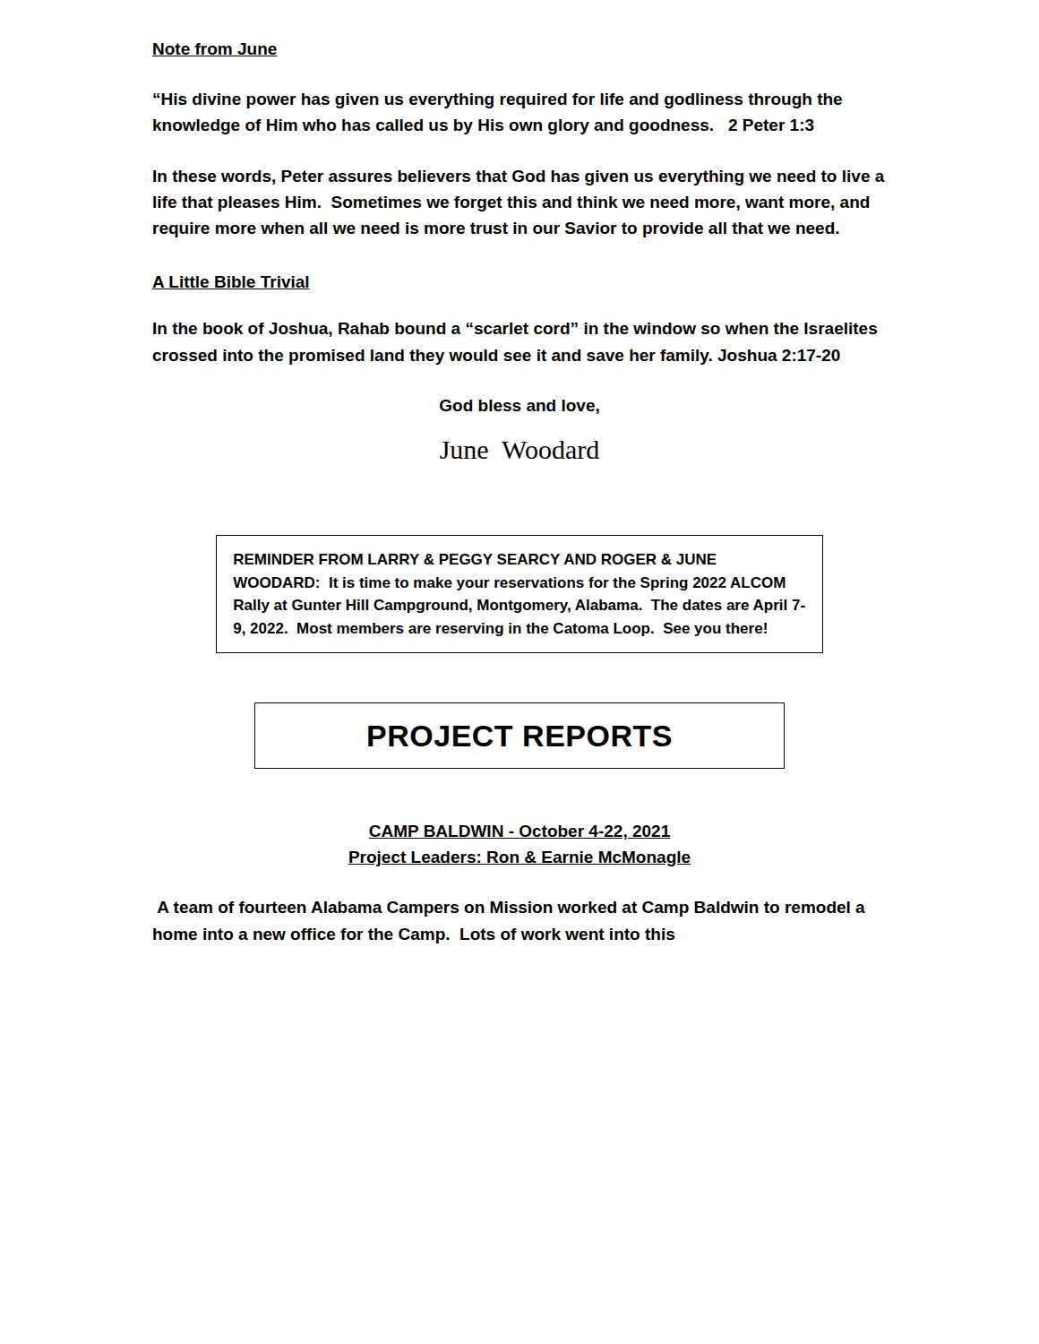Note from June
“His divine power has given us everything required for life and godliness through the knowledge of Him who has called us by His own glory and goodness. 2 Peter 1:3
In these words, Peter assures believers that God has given us everything we need to live a life that pleases Him. Sometimes we forget this and think we need more, want more, and require more when all we need is more trust in our Savior to provide all that we need.
A Little Bible Trivial
In the book of Joshua, Rahab bound a “scarlet cord” in the window so when the Israelites crossed into the promised land they would see it and save her family. Joshua 2:17-20
God bless and love,
June Woodard
REMINDER FROM LARRY & PEGGY SEARCY AND ROGER & JUNE WOODARD: It is time to make your reservations for the Spring 2022 ALCOM Rally at Gunter Hill Campground, Montgomery, Alabama. The dates are April 7-9, 2022. Most members are reserving in the Catoma Loop. See you there!
PROJECT REPORTS
CAMP BALDWIN - October 4-22, 2021 Project Leaders: Ron & Earnie McMonagle
A team of fourteen Alabama Campers on Mission worked at Camp Baldwin to remodel a home into a new office for the Camp. Lots of work went into this